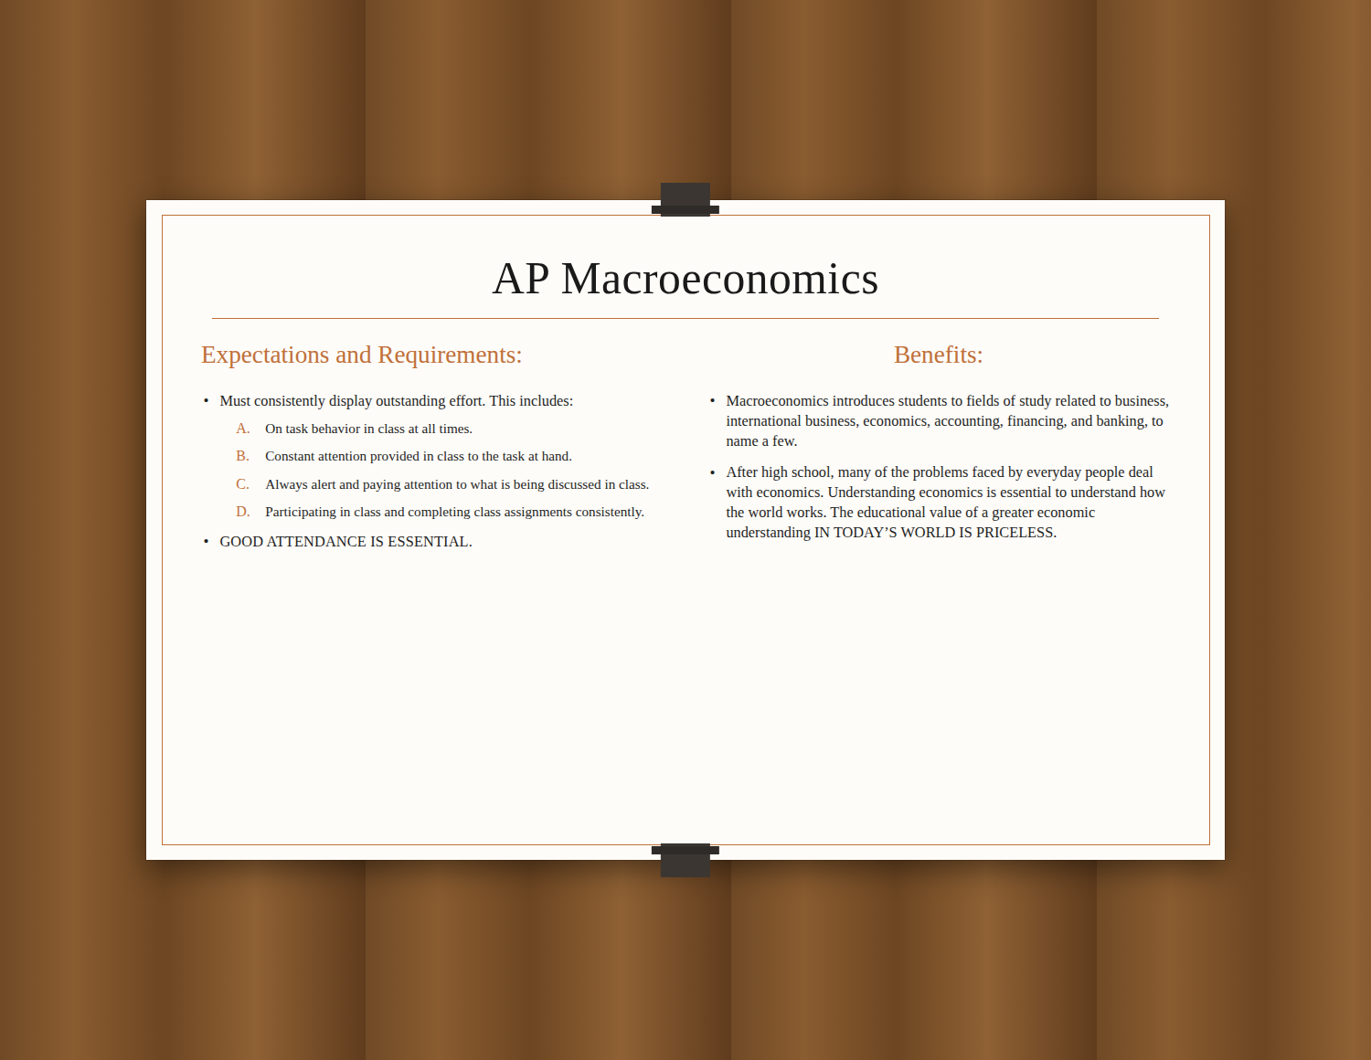AP Macroeconomics
Expectations and Requirements:
Must consistently display outstanding effort. This includes:
On task behavior in class at all times.
Constant attention provided in class to the task at hand.
Always alert and paying attention to what is being discussed in class.
Participating in class and completing class assignments consistently.
GOOD ATTENDANCE IS ESSENTIAL.
Benefits:
Macroeconomics introduces students to fields of study related to business, international business, economics, accounting, financing, and banking, to name a few.
After high school, many of the problems faced by everyday people deal with economics. Understanding economics is essential to understand how the world works. The educational value of a greater economic understanding IN TODAY’S WORLD IS PRICELESS.